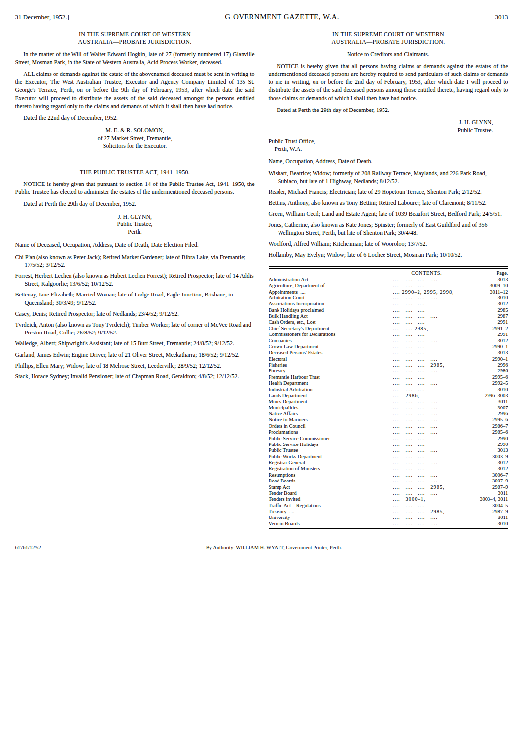31 December, 1952.]
GˉOVERNMENT GAZETTE, W.A.
3013
In the Supreme Court of Western
Australia—Probate Jurisdiction.
In the matter of the Will of Walter Edward Hogbin, late of 27 (formerly numbered 17) Glanville Street, Mosman Park, in the State of Western Australia, Acid Process Worker, deceased.
ALL claims or demands against the estate of the abovenamed deceased must be sent in writing to the Executor, The West Australian Trustee, Executor and Agency Company Limited of 135 St. George's Terrace, Perth, on or before the 9th day of February, 1953, after which date the said Executor will proceed to distribute the assets of the said deceased amongst the persons entitled thereto having regard only to the claims and demands of which it shall then have had notice.
Dated the 22nd day of December, 1952.
M. E. & R. SOLOMON,
of 27 Market Street, Fremantle,
Solicitors for the Executor.
The Public Trustee Act, 1941–1950.
NOTICE is hereby given that pursuant to section 14 of the Public Trustee Act, 1941–1950, the Public Trustee has elected to administer the estates of the undermentioned deceased persons.
Dated at Perth the 29th day of December, 1952.
J. H. GLYNN,
Public Trustee,
Perth.
Name of Deceased, Occupation, Address, Date of Death, Date Election Filed.
Chi P'an (also known as Peter Jack); Retired Market Gardener; late of Bibra Lake, via Fremantle; 17/5/52; 3/12/52.
Forrest, Herbert Lechen (also known as Hubert Lechen Forrest); Retired Prospector; late of 14 Addis Street, Kalgoorlie; 13/6/52; 10/12/52.
Bettenay, Jane Elizabeth; Married Woman; late of Lodge Road, Eagle Junction, Brisbane, in Queensland; 30/3/49; 9/12/52.
Casey, Denis; Retired Prospector; late of Nedlands; 23/4/52; 9/12/52.
Tvrdeich, Anton (also known as Tony Tvrdeich); Timber Worker; late of corner of McVee Road and Preston Road, Collie; 26/8/52; 9/12/52.
Walledge, Albert; Shipwright's Assistant; late of 15 Burt Street, Fremantle; 24/8/52; 9/12/52.
Garland, James Edwin; Engine Driver; late of 21 Oliver Street, Meekatharra; 18/6/52; 9/12/52.
Phillips, Ellen Mary; Widow; late of 18 Melrose Street, Leederville; 28/9/52; 12/12/52.
Stack, Horace Sydney; Invalid Pensioner; late of Chapman Road, Geraldton; 4/8/52; 12/12/52.
In the Supreme Court of Western
Australia—Probate Jurisdiction.
Notice to Creditors and Claimants.
NOTICE is hereby given that all persons having claims or demands against the estates of the undermentioned deceased persons are hereby required to send particulars of such claims or demands to me in writing, on or before the 2nd day of February, 1953, after which date I will proceed to distribute the assets of the said deceased persons among those entitled thereto, having regard only to those claims or demands of which I shall then have had notice.
Dated at Perth the 29th day of December, 1952.
J. H. GLYNN,
Public Trustee.
Public Trust Office,
Perth, W.A.
Name, Occupation, Address, Date of Death.
Wishart, Beatrice; Widow; formerly of 208 Railway Terrace, Maylands, and 226 Park Road, Subiaco, but late of 1 Highway, Nedlands; 8/12/52.
Reader, Michael Francis; Electrician; late of 29 Hopetoun Terrace, Shenton Park; 2/12/52.
Bettins, Anthony, also known as Tony Bettini; Retired Labourer; late of Claremont; 8/11/52.
Green, William Cecil; Land and Estate Agent; late of 1039 Beaufort Street, Bedford Park; 24/5/51.
Jones, Catherine, also known as Kate Jones; Spinster; formerly of East Guildford and of 356 Wellington Street, Perth, but late of Shenton Park; 30/4/48.
Woolford, Alfred William; Kitchenman; late of Wooroloo; 13/7/52.
Hollamby, May Evelyn; Widow; late of 6 Lochee Street, Mosman Park; 10/10/52.
| | CONTENTS. | Page. |
| Administration Act | .... .... .... .... | 3013 |
| Agriculture, Department of | .... .... .... | 3009–10 |
| Appointments .... | .... 2990–2, 2995, 2998, | 3011–12 |
| Arbitration Court | .... .... .... .... | 3010 |
| Associations Incorporation | .... .... .... | 3012 |
| Bank Holidays proclaimed | .... .... .... | 2985 |
| Bulk Handling Act | .... .... .... .... | 2987 |
| Cash Orders, etc., Lost | .... .... .... | 2991 |
| Chief Secretary's Department | .... .... 2985, | 2991–2 |
| Commissioners for Declarations | .... .... .... | 2991 |
| Companies | .... .... .... .... | 3012 |
| Crown Law Department | .... .... .... | 2990–1 |
| Deceased Persons' Estates | .... .... .... | 3013 |
| Electoral | .... .... .... .... | 2990–1 |
| Fisheries | .... .... .... 2985, | 2996 |
| Forestry | .... .... .... .... | 2986 |
| Fremantle Harbour Trust | .... .... .... | 2995–6 |
| Health Department | .... .... .... .... | 2992–5 |
| Industrial Arbitration | .... .... .... | 3010 |
| Lands Department | .... 2986, | 2996–3003 |
| Mines Department | .... .... .... .... | 3011 |
| Municipalities | .... .... .... .... | 3007 |
| Native Affairs | .... .... .... .... | 2996 |
| Notice to Mariners | .... .... .... .... | 2995–6 |
| Orders in Council | .... .... .... .... | 2986–7 |
| Proclamations | .... .... .... .... | 2985–6 |
| Public Service Commissioner | .... .... .... | 2990 |
| Public Service Holidays | .... .... .... | 2990 |
| Public Trustee | .... .... .... .... | 3013 |
| Public Works Department | .... .... .... | 3003–9 |
| Registrar General | .... .... .... .... | 3012 |
| Registration of Ministers | .... .... .... | 3012 |
| Resumptions | .... .... .... .... | 3006–7 |
| Road Boards | .... .... .... .... | 3007–9 |
| Stamp Act | .... .... .... 2985, | 2987–9 |
| Tender Board | .... .... .... .... | 3011 |
| Tenders invited | .... 3000–1, | 3003–4, 3011 |
| Traffic Act—Regulations | .... .... .... | 3004–5 |
| Treasury .... | .... .... .... 2985, | 2987–9 |
| University | .... .... .... .... | 3011 |
| Vermin Boards | .... .... .... .... | 3010 |
61761/12/52
By Authority: WILLIAM H. WYATT, Government Printer, Perth.